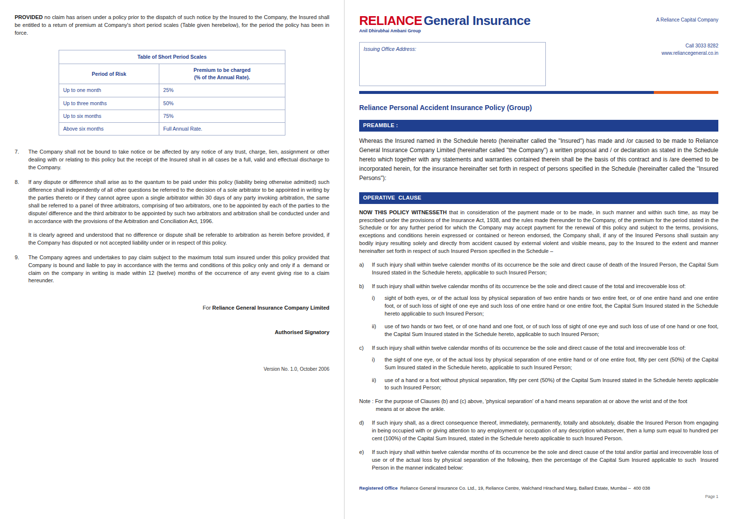PROVIDED no claim has arisen under a policy prior to the dispatch of such notice by the Insured to the Company, the Insured shall be entitled to a return of premium at Company's short period scales (Table given herebelow), for the period the policy has been in force.
Table of Short Period Scales
| Period of Risk | Premium to be charged (% of the Annual Rate). |
| --- | --- |
| Up to one month | 25% |
| Up to three months | 50% |
| Up to six months | 75% |
| Above six months | Full Annual Rate. |
7. The Company shall not be bound to take notice or be affected by any notice of any trust, charge, lien, assignment or other dealing with or relating to this policy but the receipt of the Insured shall in all cases be a full, valid and effectual discharge to the Company.
8. If any dispute or difference shall arise as to the quantum to be paid under this policy (liability being otherwise admitted) such difference shall independently of all other questions be referred to the decision of a sole arbitrator to be appointed in writing by the parties thereto or if they cannot agree upon a single arbitrator within 30 days of any party invoking arbitration, the same shall be referred to a panel of three arbitrators, comprising of two arbitrators, one to be appointed by each of the parties to the dispute/ difference and the third arbitrator to be appointed by such two arbitrators and arbitration shall be conducted under and in accordance with the provisions of the Arbitration and Conciliation Act, 1996.
It is clearly agreed and understood that no difference or dispute shall be referable to arbitration as herein before provided, if the Company has disputed or not accepted liability under or in respect of this policy.
9. The Company agrees and undertakes to pay claim subject to the maximum total sum insured under this policy provided that Company is bound and liable to pay in accordance with the terms and conditions of this policy only and only if a demand or claim on the company in writing is made within 12 (twelve) months of the occurrence of any event giving rise to a claim hereunder.
For Reliance General Insurance Company Limited
Authorised Signatory
Version No. 1.0, October 2006
RELIANCE General Insurance
Anil Dhirubhai Ambani Group
A Reliance Capital Company
Issuing Office Address:
Call 3033 8282
www.reliancegeneral.co.in
Reliance Personal Accident Insurance Policy (Group)
PREAMBLE :
Whereas the Insured named in the Schedule hereto (hereinafter called the "Insured") has made and /or caused to be made to Reliance General Insurance Company Limited (hereinafter called "the Company") a written proposal and / or declaration as stated in the Schedule hereto which together with any statements and warranties contained therein shall be the basis of this contract and is /are deemed to be incorporated herein, for the insurance hereinafter set forth in respect of persons specified in the Schedule (hereinafter called the "Insured Persons"):
OPERATIVE CLAUSE
NOW THIS POLICY WITNESSETH that in consideration of the payment made or to be made, in such manner and within such time, as may be prescribed under the provisions of the Insurance Act, 1938, and the rules made thereunder to the Company, of the premium for the period stated in the Schedule or for any further period for which the Company may accept payment for the renewal of this policy and subject to the terms, provisions, exceptions and conditions herein expressed or contained or hereon endorsed, the Company shall, if any of the Insured Persons shall sustain any bodily injury resulting solely and directly from accident caused by external violent and visible means, pay to the Insured to the extent and manner hereinafter set forth in respect of such Insured Person specified in the Schedule –
a) If such injury shall within twelve calender months of its occurrence be the sole and direct cause of death of the Insured Person, the Capital Sum Insured stated in the Schedule hereto, applicable to such Insured Person;
b) If such injury shall within twelve calendar months of its occurrence be the sole and direct cause of the total and irrecoverable loss of:
i) sight of both eyes, or of the actual loss by physical separation of two entire hands or two entire feet, or of one entire hand and one entire foot, or of such loss of sight of one eye and such loss of one entire hand or one entire foot, the Capital Sum Insured stated in the Schedule hereto applicable to such Insured Person;
ii) use of two hands or two feet, or of one hand and one foot, or of such loss of sight of one eye and such loss of use of one hand or one foot, the Capital Sum Insured stated in the Schedule hereto, applicable to such Insured Person;
c) If such injury shall within twelve calendar months of its occurrence be the sole and direct cause of the total and irrecoverable loss of:
i) the sight of one eye, or of the actual loss by physical separation of one entire hand or of one entire foot, fifty per cent (50%) of the Capital Sum Insured stated in the Schedule hereto, applicable to such Insured Person;
ii) use of a hand or a foot without physical separation, fifty per cent (50%) of the Capital Sum Insured stated in the Schedule hereto applicable to such Insured Person;
Note : For the purpose of Clauses (b) and (c) above, 'physical separation' of a hand means separation at or above the wrist and of the footmeans at or above the ankle.
d) If such injury shall, as a direct consequence thereof, immediately, permanently, totally and absolutely, disable the Insured Person from engaging in being occupied with or giving attention to any employment or occupation of any description whatsoever, then a lump sum equal to hundred per cent (100%) of the Capital Sum Insured, stated in the Schedule hereto applicable to such Insured Person.
e) If such injury shall within twelve calendar months of its occurrence be the sole and direct cause of the total and/or partial and irrecoverable loss of use or of the actual loss by physical separation of the following, then the percentage of the Capital Sum Insured applicable to such Insured Person in the manner indicated below:
Registered Office Reliance General Insurance Co. Ltd., 19, Reliance Centre, Walchand Hirachand Marg, Ballard Estate, Mumbai – 400 038
Page 1